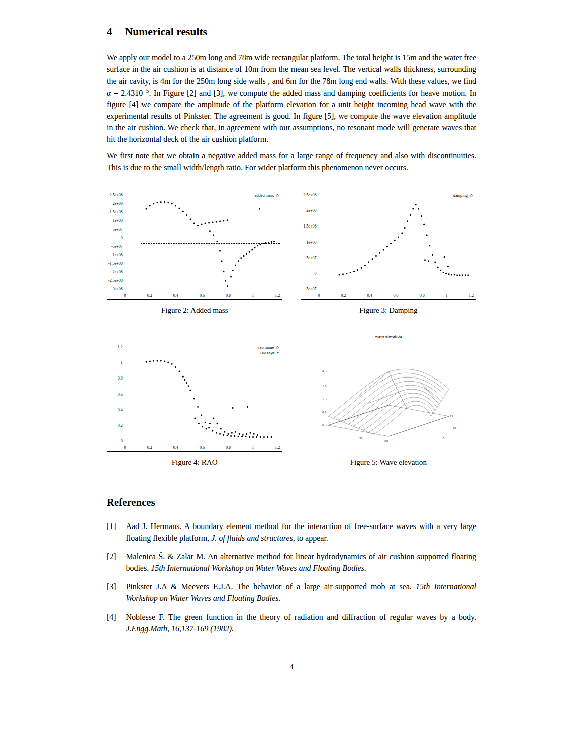4 Numerical results
We apply our model to a 250m long and 78m wide rectangular platform. The total height is 15m and the water free surface in the air cushion is at distance of 10m from the mean sea level. The vertical walls thickness, surrounding the air cavity, is 4m for the 250m long side walls , and 6m for the 78m long end walls. With these values, we find α = 2.4310−5. In Figure [2] and [3], we compute the added mass and damping coefficients for heave motion. In figure [4] we compare the amplitude of the platform elevation for a unit height incoming head wave with the experimental results of Pinkster. The agreement is good. In figure [5], we compute the wave elevation amplitude in the air cushion. We check that, in agreement with our assumptions, no resonant mode will generate waves that hit the horizontal deck of the air cushion platform.
We first note that we obtain a negative added mass for a large range of frequency and also with discontinuities. This is due to the small width/length ratio. For wider platform this phenomenon never occurs.
added mass ◇
2.5e+082e+081.5e+081e+085e+070-5e+07-1e+08-1.5e+08-2e+08-2.5e+08-3e+08
00.20.40.60.811.2
Figure 2: Added mass
damping ◇
2.5e+082e+081.5e+081e+085e+070-5e+07
00.20.40.60.811.2
Figure 3: Damping
rao nume ◇
rao expe +
1.210.80.60.40.20
00.20.40.60.811.2
Figure 4: RAO
wave elevation
2 1.5 1 0.5 0 50 100 15 10 5
Figure 5: Wave elevation
References
[1] Aad J. Hermans. A boundary element method for the interaction of free-surface waves with a very large floating flexible platform, J. of fluids and structures, to appear.
[2] Malenica Š. & Zalar M. An alternative method for linear hydrodynamics of air cushion supported floating bodies. 15th International Workshop on Water Waves and Floating Bodies.
[3] Pinkster J.A & Meevers E.J.A. The behavior of a large air-supported mob at sea. 15th International Workshop on Water Waves and Floating Bodies.
[4] Noblesse F. The green function in the theory of radiation and diffraction of regular waves by a body. J.Engg.Math, 16,137-169 (1982).
4